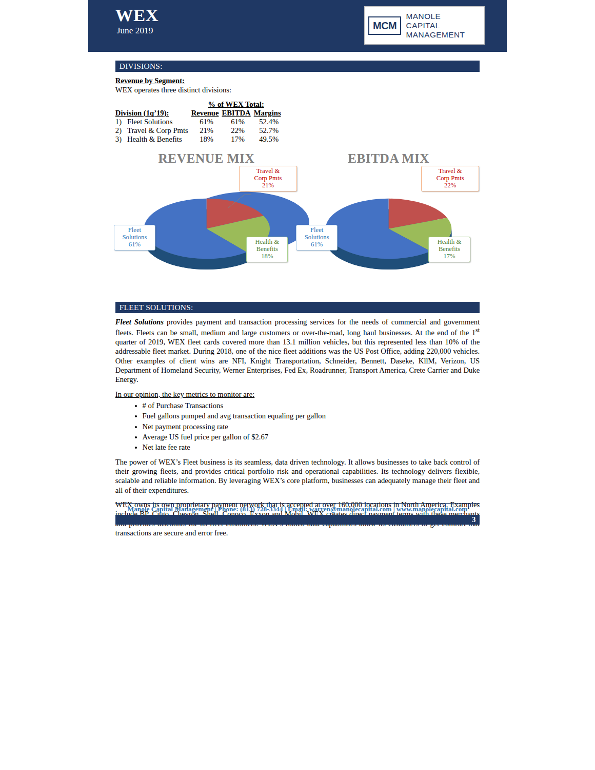WEX
June 2019
MCM
MANOLE
CAPITAL
MANAGEMENT
DIVISIONS:
Revenue by Segment:
WEX operates three distinct divisions:
| | % of WEX Total: |
| Division (1q’19): | Revenue | EBITDA | Margins |
| 1) Fleet Solutions | 61% | 61% | 52.4% |
| 2) Travel & Corp Pmts | 21% | 22% | 52.7% |
| 3) Health & Benefits | 18% | 17% | 49.5% |
REVENUE MIX
Travel &
Corp Pmts
21%
Fleet
Solutions
61%
Health &
Benefits
18%
EBITDA MIX
Travel &
Corp Pmts
22%
Fleet
Solutions
61%
Health &
Benefits
17%
FLEET SOLUTIONS:
Fleet Solutions provides payment and transaction processing services for the needs of commercial and government fleets. Fleets can be small, medium and large customers or over-the-road, long haul businesses. At the end of the 1st quarter of 2019, WEX fleet cards covered more than 13.1 million vehicles, but this represented less than 10% of the addressable fleet market. During 2018, one of the nice fleet additions was the US Post Office, adding 220,000 vehicles. Other examples of client wins are NFI, Knight Transportation, Schneider, Bennett, Daseke, KllM, Verizon, US Department of Homeland Security, Werner Enterprises, Fed Ex, Roadrunner, Transport America, Crete Carrier and Duke Energy.
In our opinion, the key metrics to monitor are:
# of Purchase Transactions
Fuel gallons pumped and avg transaction equaling per gallon
Net payment processing rate
Average US fuel price per gallon of $2.67
Net late fee rate
The power of WEX’s Fleet business is its seamless, data driven technology. It allows businesses to take back control of their growing fleets, and provides critical portfolio risk and operational capabilities. Its technology delivers flexible, scalable and reliable information. By leveraging WEX’s core platform, businesses can adequately manage their fleet and all of their expenditures.
WEX owns its own proprietary payment network that is accepted at over 160,000 locations in North America. Examples include BP, Citgo, Chevron, Shell, Conoco, Exxon and Mobil. WEX creates direct payment terms with these merchants and provides discounts for its fleet customers. WEX’s robust data capabilities allow its customers to get comfort that transactions are secure and error free.
Manole Capital Management | Phone: (813) 728-3344 | Email: warren@manolecapital.com | www.manolecapital.com
3